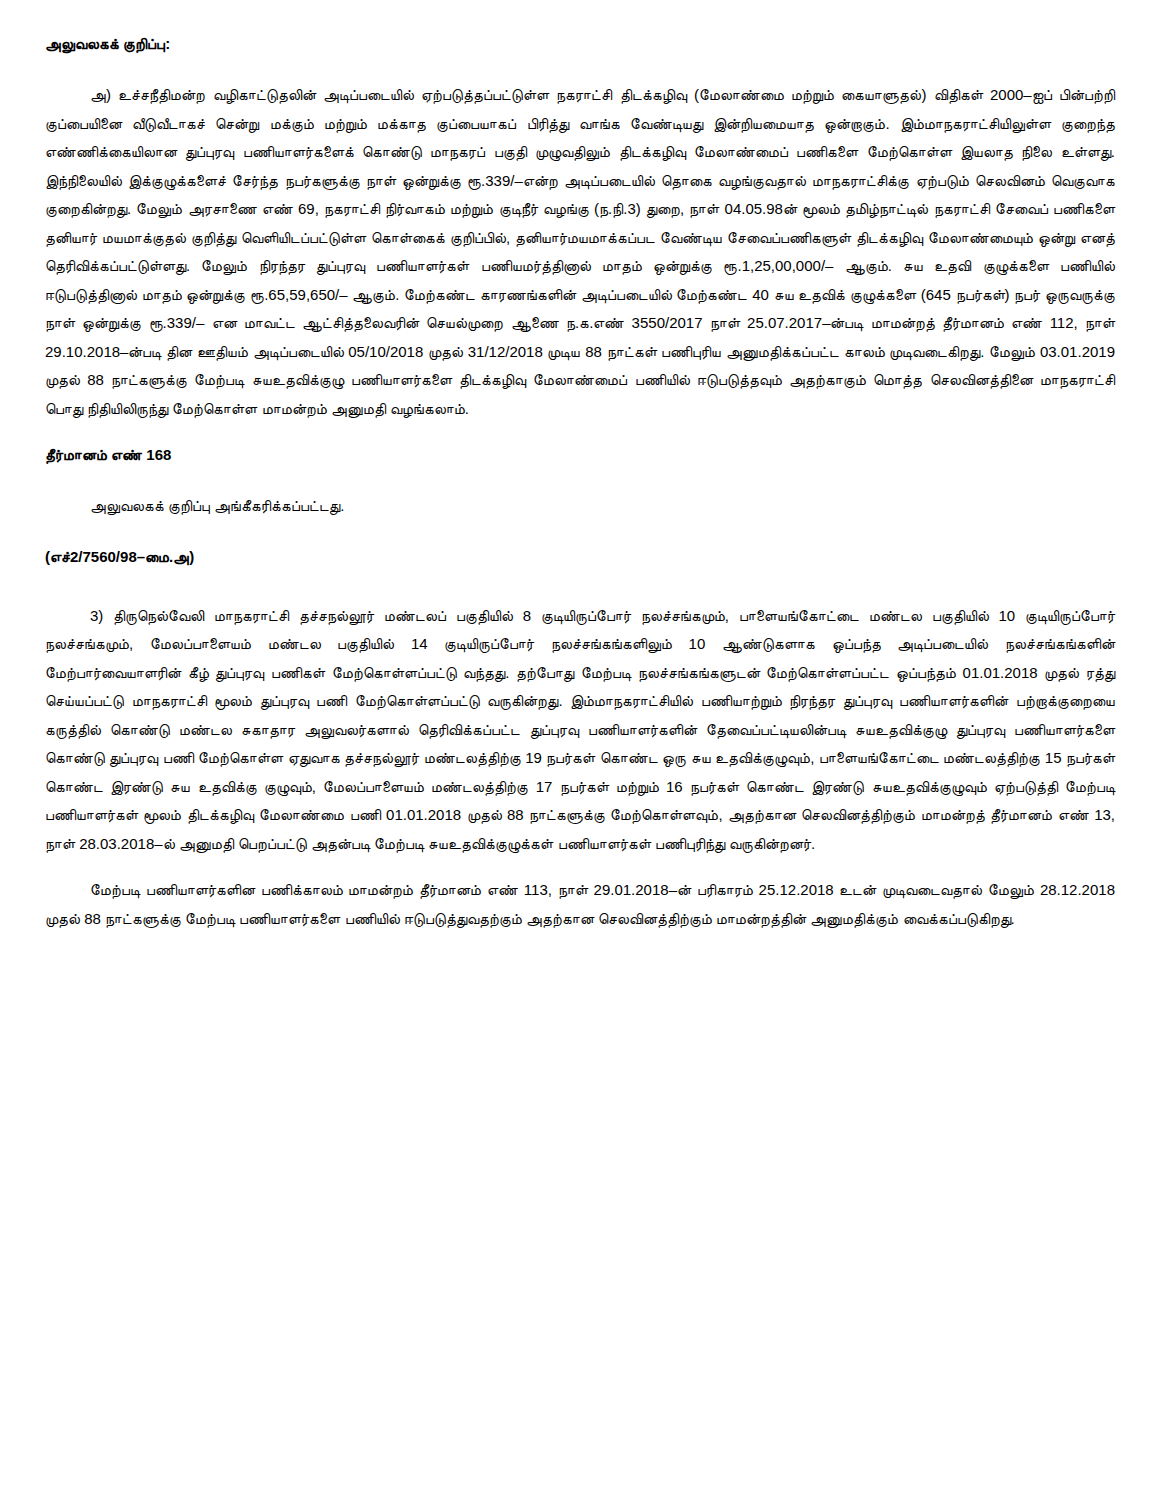அலுவலகக் குறிப்பு:
அ) உச்சநீதிமன்ற வழிகாட்டுதலின் அடிப்படையில் ஏற்படுத்தப்பட்டுள்ள நகராட்சி திடக்கழிவு (மேலாண்மை மற்றும் கையாளுதல்) விதிகள் 2000–ஐப் பின்பற்றி குப்பையினை வீடுவீடாகச் சென்று மக்கும் மற்றும் மக்காத குப்பையாகப் பிரித்து வாங்க வேண்டியது இன்றியமையாத ஒன்றாகும். இம்மாநகராட்சியிலுள்ள குறைந்த எண்ணிக்கையிலான துப்புரவு பணியாளர்களைக் கொண்டு மாநகரப் பகுதி முழுவதிலும் திடக்கழிவு மேலாண்மைப் பணிகளை மேற்கொள்ள இயலாத நிலை உள்ளது. இந்நிலையில் இக்குழுக்களைச் சேர்ந்த நபர்களுக்கு நாள் ஒன்றுக்கு ரூ.339/–என்ற அடிப்படையில் தொகை வழங்குவதால் மாநகராட்சிக்கு ஏற்படும் செலவினம் வெகுவாக குறைகின்றது. மேலும் அரசாணை எண் 69, நகராட்சி நிர்வாகம் மற்றும் குடிநீர் வழங்கு (ந.நி.3) துறை, நாள் 04.05.98ன் மூலம் தமிழ்நாட்டில் நகராட்சி சேவைப் பணிகளை தனியார் மயமாக்குதல் குறித்து வெளியிடப்பட்டுள்ள கொள்கைக் குறிப்பில், தனியார்மயமாக்கப்பட வேண்டிய சேவைப்பணிகளுள் திடக்கழிவு மேலாண்மையும் ஒன்று எனத் தெரிவிக்கப்பட்டுள்ளது. மேலும் நிரந்தர துப்புரவு பணியாளர்கள் பணியமர்த்தினால் மாதம் ஒன்றுக்கு ரூ.1,25,00,000/– ஆகும். சுய உதவி குழுக்களை பணியில் ஈடுபடுத்தினால் மாதம் ஒன்றுக்கு ரூ.65,59,650/– ஆகும். மேற்கண்ட காரணங்களின் அடிப்படையில் மேற்கண்ட 40 சுய உதவிக் குழுக்களை (645 நபர்கள்) நபர் ஒருவருக்கு நாள் ஒன்றுக்கு ரூ.339/– என மாவட்ட ஆட்சித்தலைவரின் செயல்முறை ஆணை ந.க.எண் 3550/2017 நாள் 25.07.2017–ன்படி மாமன்றத் தீர்மானம் எண் 112, நாள் 29.10.2018–ன்படி தின ஊதியம் அடிப்படையில் 05/10/2018 முதல் 31/12/2018 முடிய 88 நாட்கள் பணிபுரிய அனுமதிக்கப்பட்ட காலம் முடிவடைகிறது. மேலும் 03.01.2019 முதல் 88 நாட்களுக்கு மேற்படி சுயஉதவிக்குழு பணியாளர்களை திடக்கழிவு மேலாண்மைப் பணியில் ஈடுபடுத்தவும் அதற்காகும் மொத்த செலவினத்தினை மாநகராட்சி பொது நிதியிலிருந்து மேற்கொள்ள மாமன்றம் அனுமதி வழங்கலாம்.
தீர்மானம் எண் 168
அலுவலகக் குறிப்பு அங்கீகரிக்கப்பட்டது.
(எச்2/7560/98–மை.அ)
3) திருநெல்வேலி மாநகராட்சி தச்சநல்லூர் மண்டலப் பகுதியில் 8 குடியிருப்போர் நலச்சங்கமும், பாளையங்கோட்டை மண்டல பகுதியில் 10 குடியிருப்போர் நலச்சங்கமும், மேலப்பாளையம் மண்டல பகுதியில் 14 குடியிருப்போர் நலச்சங்கங்களிலும் 10 ஆண்டுகளாக ஒப்பந்த அடிப்படையில் நலச்சங்கங்களின் மேற்பார்வையாளரின் கீழ் துப்புரவு பணிகள் மேற்கொள்ளப்பட்டு வந்தது. தற்போது மேற்படி நலச்சங்கங்களுடன் மேற்கொள்ளப்பட்ட ஒப்பந்தம் 01.01.2018 முதல் ரத்து செய்யப்பட்டு மாநகராட்சி மூலம் துப்புரவு பணி மேற்கொள்ளப்பட்டு வருகின்றது. இம்மாநகராட்சியில் பணியாற்றும் நிரந்தர துப்புரவு பணியாளர்களின் பற்றாக்குறையை கருத்தில் கொண்டு மண்டல சுகாதார அலுவலர்களால் தெரிவிக்கப்பட்ட துப்புரவு பணியாளர்களின் தேவைப்பட்டியலின்படி சுயஉதவிக்குழு துப்புரவு பணியாளர்களை கொண்டு துப்புரவு பணி மேற்கொள்ள ஏதுவாக தச்சநல்லூர் மண்டலத்திற்கு 19 நபர்கள் கொண்ட ஒரு சுய உதவிக்குழுவும், பாளையங்கோட்டை மண்டலத்திற்கு 15 நபர்கள் கொண்ட இரண்டு சுய உதவிக்கு குழுவும், மேலப்பாளையம் மண்டலத்திற்கு 17 நபர்கள் மற்றும் 16 நபர்கள் கொண்ட இரண்டு சுயஉதவிக்குழுவும் ஏற்படுத்தி மேற்படி பணியாளர்கள் மூலம் திடக்கழிவு மேலாண்மை பணி 01.01.2018 முதல் 88 நாட்களுக்கு மேற்கொள்ளவும், அதற்கான செலவினத்திற்கும் மாமன்றத் தீர்மானம் எண் 13, நாள் 28.03.2018–ல் அனுமதி பெறப்பட்டு அதன்படி மேற்படி சுயஉதவிக்குழுக்கள் பணியாளர்கள் பணிபுரிந்து வருகின்றனர்.
மேற்படி பணியாளர்களின பணிக்காலம் மாமன்றம் தீர்மானம் எண் 113, நாள் 29.01.2018–ன் பரிகாரம் 25.12.2018 உடன் முடிவடைவதால் மேலும் 28.12.2018 முதல் 88 நாட்களுக்கு மேற்படி பணியாளர்களை பணியில் ஈடுபடுத்துவதற்கும் அதற்கான செலவினத்திற்கும் மாமன்றத்தின் அனுமதிக்கும் வைக்கப்படுகிறது.